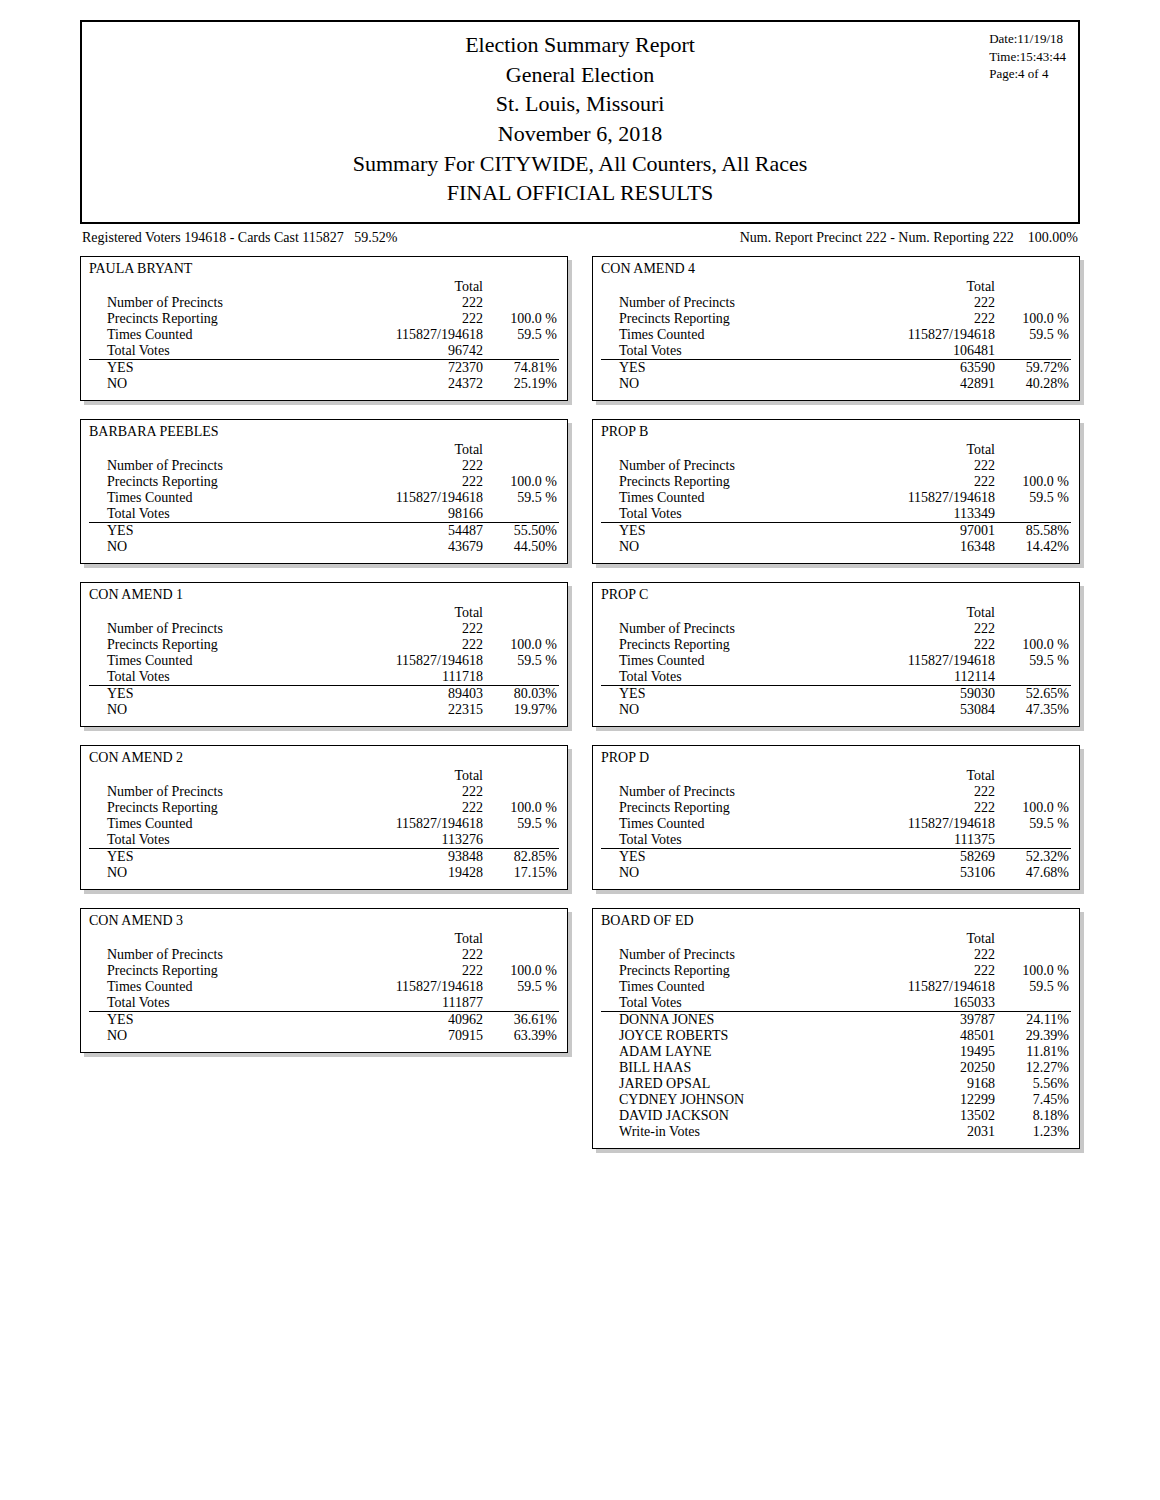Date:11/19/18
Time:15:43:44
Page:4 of 4
Election Summary Report
General Election
St. Louis, Missouri
November 6, 2018
Summary For CITYWIDE, All Counters, All Races
FINAL OFFICIAL RESULTS
Registered Voters 194618 - Cards Cast 115827 59.52%
Num. Report Precinct 222 - Num. Reporting 222 100.00%
PAULA BRYANT
| | Total | |
| Number of Precincts | 222 | |
| Precincts Reporting | 222 | 100.0 % |
| Times Counted | 115827/194618 | 59.5 % |
| Total Votes | 96742 | |
| YES | 72370 | 74.81% |
| NO | 24372 | 25.19% |
BARBARA PEEBLES
| | Total | |
| Number of Precincts | 222 | |
| Precincts Reporting | 222 | 100.0 % |
| Times Counted | 115827/194618 | 59.5 % |
| Total Votes | 98166 | |
| YES | 54487 | 55.50% |
| NO | 43679 | 44.50% |
CON AMEND 1
| | Total | |
| Number of Precincts | 222 | |
| Precincts Reporting | 222 | 100.0 % |
| Times Counted | 115827/194618 | 59.5 % |
| Total Votes | 111718 | |
| YES | 89403 | 80.03% |
| NO | 22315 | 19.97% |
CON AMEND 2
| | Total | |
| Number of Precincts | 222 | |
| Precincts Reporting | 222 | 100.0 % |
| Times Counted | 115827/194618 | 59.5 % |
| Total Votes | 113276 | |
| YES | 93848 | 82.85% |
| NO | 19428 | 17.15% |
CON AMEND 3
| | Total | |
| Number of Precincts | 222 | |
| Precincts Reporting | 222 | 100.0 % |
| Times Counted | 115827/194618 | 59.5 % |
| Total Votes | 111877 | |
| YES | 40962 | 36.61% |
| NO | 70915 | 63.39% |
CON AMEND 4
| | Total | |
| Number of Precincts | 222 | |
| Precincts Reporting | 222 | 100.0 % |
| Times Counted | 115827/194618 | 59.5 % |
| Total Votes | 106481 | |
| YES | 63590 | 59.72% |
| NO | 42891 | 40.28% |
PROP B
| | Total | |
| Number of Precincts | 222 | |
| Precincts Reporting | 222 | 100.0 % |
| Times Counted | 115827/194618 | 59.5 % |
| Total Votes | 113349 | |
| YES | 97001 | 85.58% |
| NO | 16348 | 14.42% |
PROP C
| | Total | |
| Number of Precincts | 222 | |
| Precincts Reporting | 222 | 100.0 % |
| Times Counted | 115827/194618 | 59.5 % |
| Total Votes | 112114 | |
| YES | 59030 | 52.65% |
| NO | 53084 | 47.35% |
PROP D
| | Total | |
| Number of Precincts | 222 | |
| Precincts Reporting | 222 | 100.0 % |
| Times Counted | 115827/194618 | 59.5 % |
| Total Votes | 111375 | |
| YES | 58269 | 52.32% |
| NO | 53106 | 47.68% |
BOARD OF ED
| | Total | |
| Number of Precincts | 222 | |
| Precincts Reporting | 222 | 100.0 % |
| Times Counted | 115827/194618 | 59.5 % |
| Total Votes | 165033 | |
| DONNA JONES | 39787 | 24.11% |
| JOYCE ROBERTS | 48501 | 29.39% |
| ADAM LAYNE | 19495 | 11.81% |
| BILL HAAS | 20250 | 12.27% |
| JARED OPSAL | 9168 | 5.56% |
| CYDNEY JOHNSON | 12299 | 7.45% |
| DAVID JACKSON | 13502 | 8.18% |
| Write-in Votes | 2031 | 1.23% |